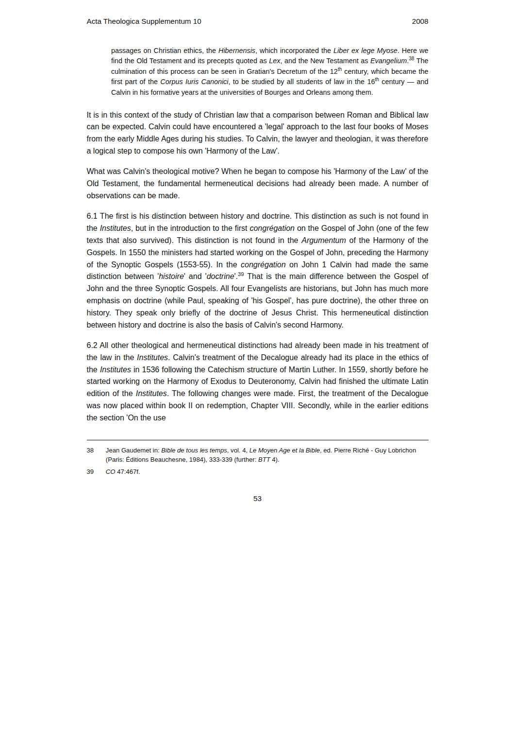Acta Theologica Supplementum 10 2008
passages on Christian ethics, the Hibernensis, which incorporated the Liber ex lege Myose. Here we find the Old Testament and its precepts quoted as Lex, and the New Testament as Evangelium.38 The culmination of this process can be seen in Gratian's Decretum of the 12th century, which became the first part of the Corpus Iuris Canonici, to be studied by all students of law in the 16th century — and Calvin in his formative years at the universities of Bourges and Orleans among them.
It is in this context of the study of Christian law that a comparison between Roman and Biblical law can be expected. Calvin could have encountered a 'legal' approach to the last four books of Moses from the early Middle Ages during his studies. To Calvin, the lawyer and theologian, it was therefore a logical step to compose his own 'Harmony of the Law'.
What was Calvin's theological motive? When he began to compose his 'Harmony of the Law' of the Old Testament, the fundamental hermeneutical decisions had already been made. A number of observations can be made.
6.1 The first is his distinction between history and doctrine. This distinction as such is not found in the Institutes, but in the introduction to the first congrégation on the Gospel of John (one of the few texts that also survived). This distinction is not found in the Argumentum of the Harmony of the Gospels. In 1550 the ministers had started working on the Gospel of John, preceding the Harmony of the Synoptic Gospels (1553-55). In the congrégation on John 1 Calvin had made the same distinction between 'histoire' and 'doctrine'.39 That is the main difference between the Gospel of John and the three Synoptic Gospels. All four Evangelists are historians, but John has much more emphasis on doctrine (while Paul, speaking of 'his Gospel', has pure doctrine), the other three on history. They speak only briefly of the doctrine of Jesus Christ. This hermeneutical distinction between history and doctrine is also the basis of Calvin's second Harmony.
6.2 All other theological and hermeneutical distinctions had already been made in his treatment of the law in the Institutes. Calvin's treatment of the Decalogue already had its place in the ethics of the Institutes in 1536 following the Catechism structure of Martin Luther. In 1559, shortly before he started working on the Harmony of Exodus to Deuteronomy, Calvin had finished the ultimate Latin edition of the Institutes. The following changes were made. First, the treatment of the Decalogue was now placed within book II on redemption, Chapter VIII. Secondly, while in the earlier editions the section 'On the use
38 Jean Gaudemet in: Bible de tous les temps, vol. 4, Le Moyen Age et la Bible, ed. Pierre Riché - Guy Lobrichon (Paris: Éditions Beauchesne, 1984), 333-339 (further: BTT 4).
39 CO 47:467f.
53